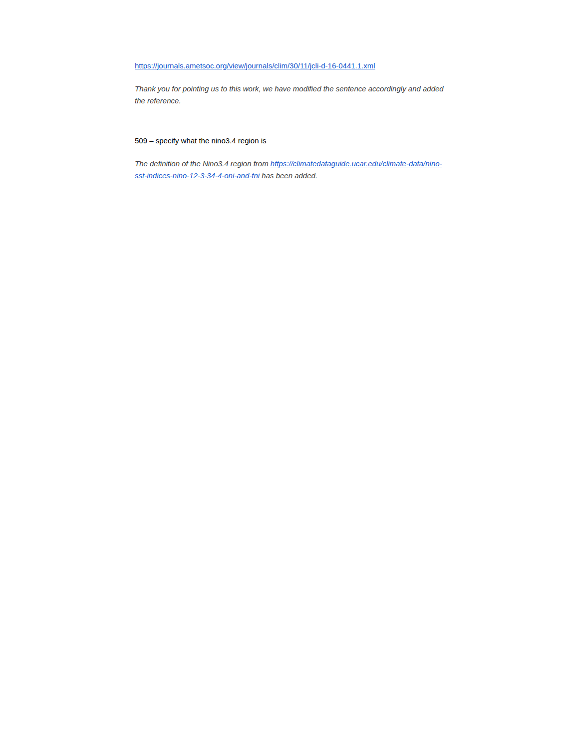https://journals.ametsoc.org/view/journals/clim/30/11/jcli-d-16-0441.1.xml
Thank you for pointing us to this work, we have modified the sentence accordingly and added the reference.
509 – specify what the nino3.4 region is
The definition of the Nino3.4 region from https://climatedataguide.ucar.edu/climate-data/nino-sst-indices-nino-12-3-34-4-oni-and-tni has been added.